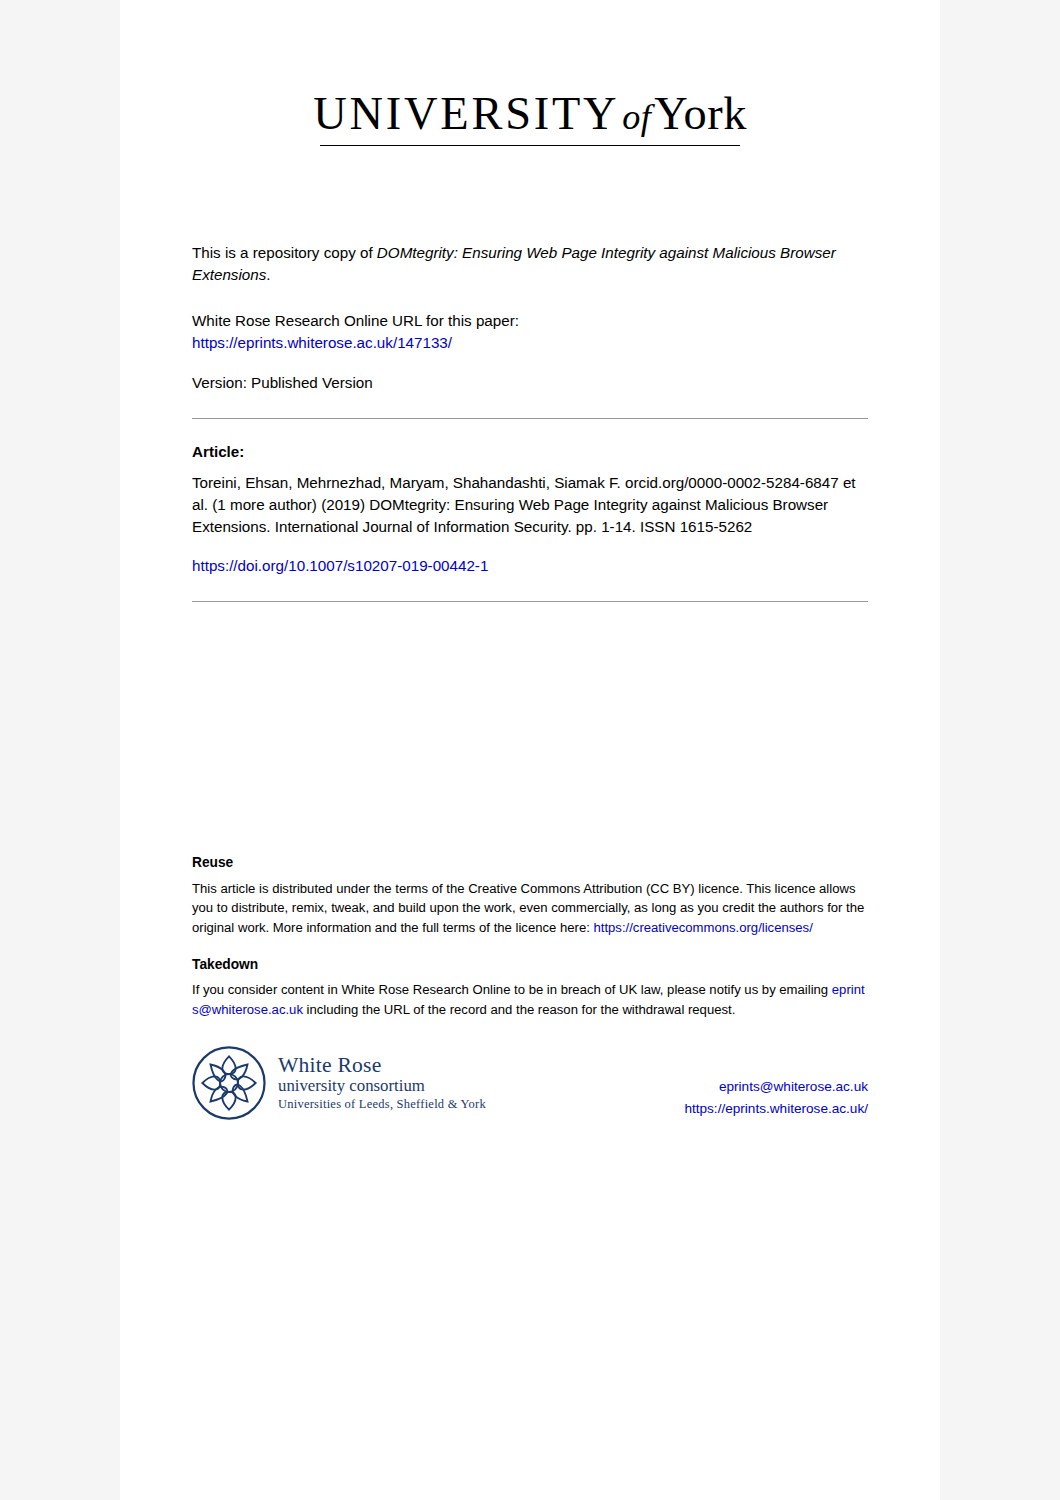UNIVERSITY of York
This is a repository copy of DOMtegrity: Ensuring Web Page Integrity against Malicious Browser Extensions.
White Rose Research Online URL for this paper:
https://eprints.whiterose.ac.uk/147133/
Version: Published Version
Article:
Toreini, Ehsan, Mehrnezhad, Maryam, Shahandashti, Siamak F. orcid.org/0000-0002-5284-6847 et al. (1 more author) (2019) DOMtegrity: Ensuring Web Page Integrity against Malicious Browser Extensions. International Journal of Information Security. pp. 1-14. ISSN 1615-5262
https://doi.org/10.1007/s10207-019-00442-1
Reuse
This article is distributed under the terms of the Creative Commons Attribution (CC BY) licence. This licence allows you to distribute, remix, tweak, and build upon the work, even commercially, as long as you credit the authors for the original work. More information and the full terms of the licence here: https://creativecommons.org/licenses/
Takedown
If you consider content in White Rose Research Online to be in breach of UK law, please notify us by emailing eprints@whiterose.ac.uk including the URL of the record and the reason for the withdrawal request.
White Rose
university consortium
Universities of Leeds, Sheffield & York
eprints@whiterose.ac.uk https://eprints.whiterose.ac.uk/